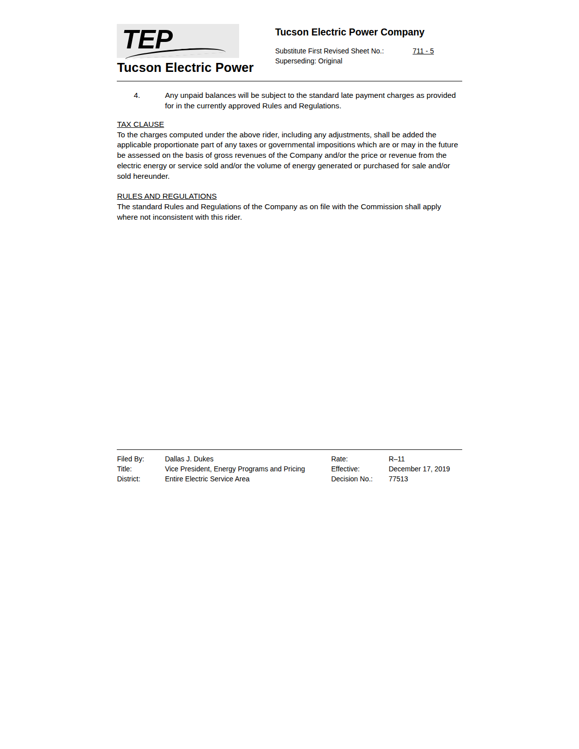TEP
Tucson Electric Power
Tucson Electric Power Company
Substitute First Revised Sheet No.:711 - 5
Superseding: Original
4. Any unpaid balances will be subject to the standard late payment charges as provided for in the currently approved Rules and Regulations.
TAX CLAUSE
To the charges computed under the above rider, including any adjustments, shall be added the applicable proportionate part of any taxes or governmental impositions which are or may in the future be assessed on the basis of gross revenues of the Company and/or the price or revenue from the electric energy or service sold and/or the volume of energy generated or purchased for sale and/or sold hereunder.
RULES AND REGULATIONS
The standard Rules and Regulations of the Company as on file with the Commission shall apply where not inconsistent with this rider.
| Filed By: | Dallas J. Dukes |
| Title: | Vice President, Energy Programs and Pricing |
| District: | Entire Electric Service Area |
| Rate: | R–11 |
| Effective: | December 17, 2019 |
| Decision No.: | 77513 |